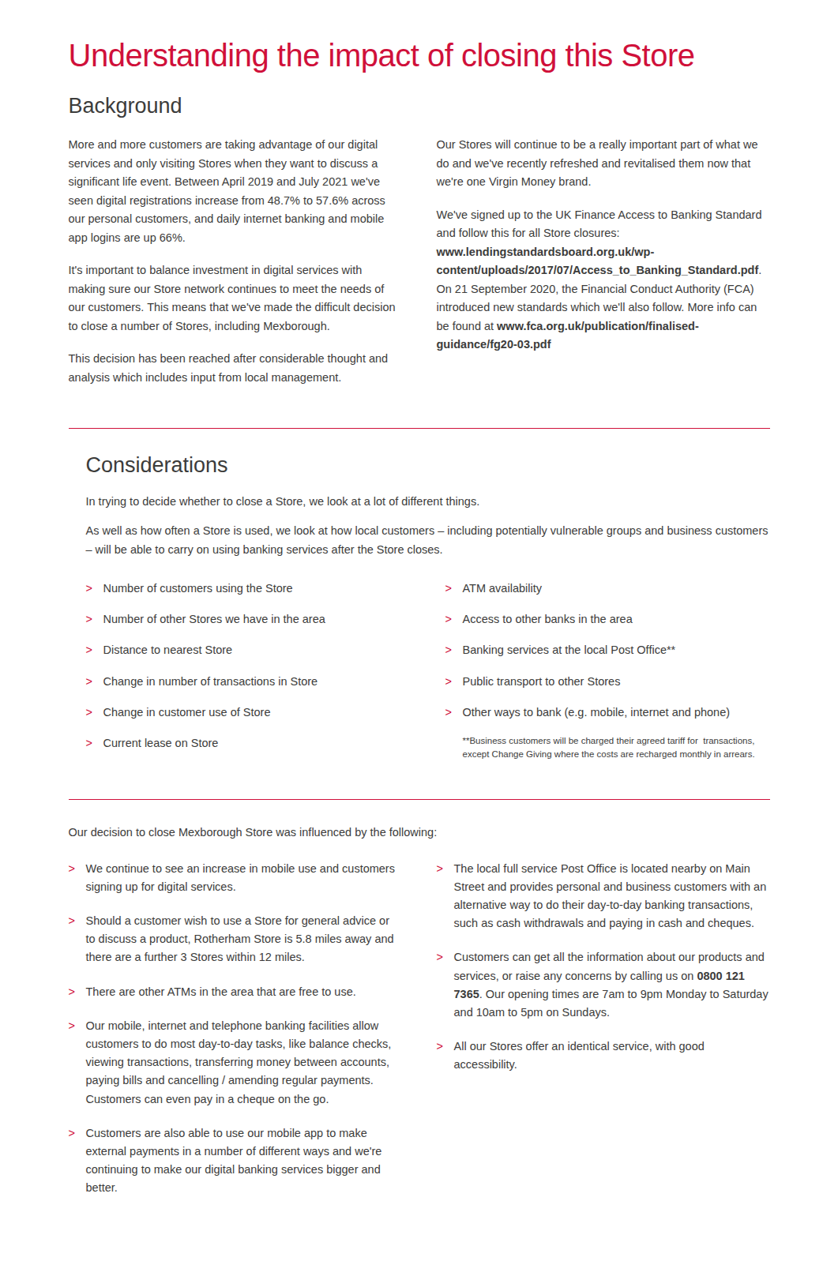Understanding the impact of closing this Store
Background
More and more customers are taking advantage of our digital services and only visiting Stores when they want to discuss a significant life event. Between April 2019 and July 2021 we've seen digital registrations increase from 48.7% to 57.6% across our personal customers, and daily internet banking and mobile app logins are up 66%.
It's important to balance investment in digital services with making sure our Store network continues to meet the needs of our customers. This means that we've made the difficult decision to close a number of Stores, including Mexborough.
This decision has been reached after considerable thought and analysis which includes input from local management.
Our Stores will continue to be a really important part of what we do and we've recently refreshed and revitalised them now that we're one Virgin Money brand.
We've signed up to the UK Finance Access to Banking Standard and follow this for all Store closures:
www.lendingstandardsboard.org.uk/wp-content/uploads/2017/07/Access_to_Banking_Standard.pdf.
On 21 September 2020, the Financial Conduct Authority (FCA) introduced new standards which we'll also follow. More info can be found at www.fca.org.uk/publication/finalised-guidance/fg20-03.pdf
Considerations
In trying to decide whether to close a Store, we look at a lot of different things.
As well as how often a Store is used, we look at how local customers – including potentially vulnerable groups and business customers – will be able to carry on using banking services after the Store closes.
Number of customers using the Store
Number of other Stores we have in the area
Distance to nearest Store
Change in number of transactions in Store
Change in customer use of Store
Current lease on Store
ATM availability
Access to other banks in the area
Banking services at the local Post Office**
Public transport to other Stores
Other ways to bank (e.g. mobile, internet and phone)
**Business customers will be charged their agreed tariff for transactions, except Change Giving where the costs are recharged monthly in arrears.
Our decision to close Mexborough Store was influenced by the following:
We continue to see an increase in mobile use and customers signing up for digital services.
Should a customer wish to use a Store for general advice or to discuss a product, Rotherham Store is 5.8 miles away and there are a further 3 Stores within 12 miles.
There are other ATMs in the area that are free to use.
Our mobile, internet and telephone banking facilities allow customers to do most day-to-day tasks, like balance checks, viewing transactions, transferring money between accounts, paying bills and cancelling / amending regular payments. Customers can even pay in a cheque on the go.
Customers are also able to use our mobile app to make external payments in a number of different ways and we're continuing to make our digital banking services bigger and better.
The local full service Post Office is located nearby on Main Street and provides personal and business customers with an alternative way to do their day-to-day banking transactions, such as cash withdrawals and paying in cash and cheques.
Customers can get all the information about our products and services, or raise any concerns by calling us on 0800 121 7365. Our opening times are 7am to 9pm Monday to Saturday and 10am to 5pm on Sundays.
All our Stores offer an identical service, with good accessibility.